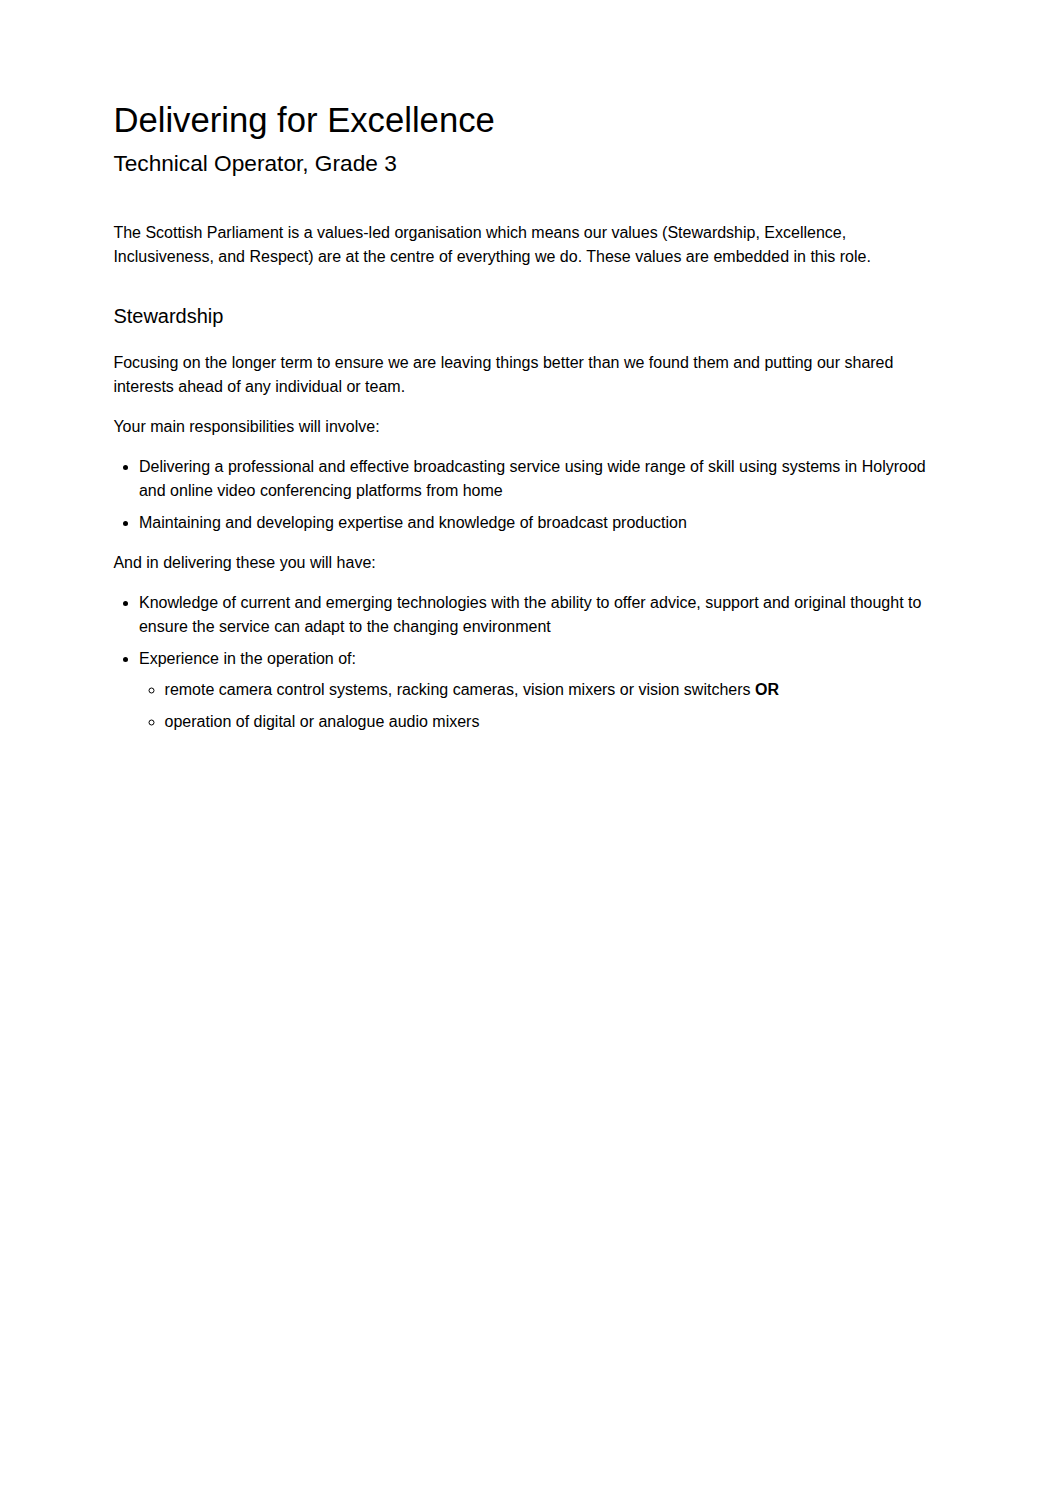Delivering for Excellence
Technical Operator, Grade 3
The Scottish Parliament is a values-led organisation which means our values (Stewardship, Excellence, Inclusiveness, and Respect) are at the centre of everything we do. These values are embedded in this role.
Stewardship
Focusing on the longer term to ensure we are leaving things better than we found them and putting our shared interests ahead of any individual or team.
Your main responsibilities will involve:
Delivering a professional and effective broadcasting service using wide range of skill using systems in Holyrood and online video conferencing platforms from home
Maintaining and developing expertise and knowledge of broadcast production
And in delivering these you will have:
Knowledge of current and emerging technologies with the ability to offer advice, support and original thought to ensure the service can adapt to the changing environment
Experience in the operation of:
remote camera control systems, racking cameras, vision mixers or vision switchers OR
operation of digital or analogue audio mixers